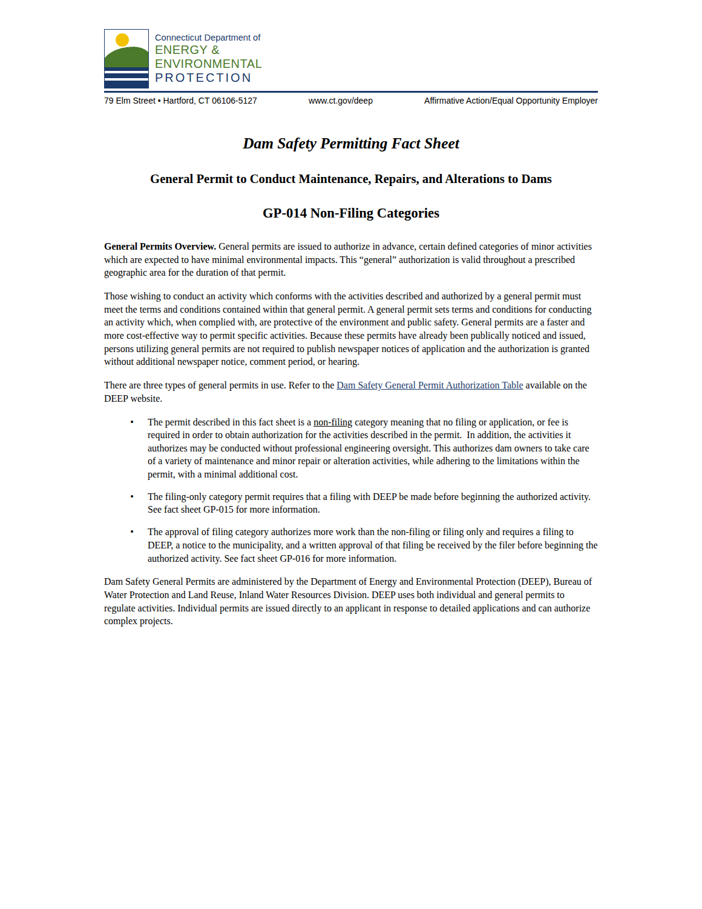Connecticut Department of
ENERGY &
ENVIRONMENTAL
PROTECTION
79 Elm Street • Hartford, CT 06106-5127 www.ct.gov/deep Affirmative Action/Equal Opportunity Employer
Dam Safety Permitting Fact Sheet
General Permit to Conduct Maintenance, Repairs, and Alterations to Dams
GP-014 Non-Filing Categories
General Permits Overview. General permits are issued to authorize in advance, certain defined categories of minor activities which are expected to have minimal environmental impacts. This “general” authorization is valid throughout a prescribed geographic area for the duration of that permit.
Those wishing to conduct an activity which conforms with the activities described and authorized by a general permit must meet the terms and conditions contained within that general permit. A general permit sets terms and conditions for conducting an activity which, when complied with, are protective of the environment and public safety. General permits are a faster and more cost-effective way to permit specific activities. Because these permits have already been publically noticed and issued, persons utilizing general permits are not required to publish newspaper notices of application and the authorization is granted without additional newspaper notice, comment period, or hearing.
There are three types of general permits in use. Refer to the Dam Safety General Permit Authorization Table available on the DEEP website.
The permit described in this fact sheet is a non-filing category meaning that no filing or application, or fee is required in order to obtain authorization for the activities described in the permit. In addition, the activities it authorizes may be conducted without professional engineering oversight. This authorizes dam owners to take care of a variety of maintenance and minor repair or alteration activities, while adhering to the limitations within the permit, with a minimal additional cost.
The filing-only category permit requires that a filing with DEEP be made before beginning the authorized activity. See fact sheet GP-015 for more information.
The approval of filing category authorizes more work than the non-filing or filing only and requires a filing to DEEP, a notice to the municipality, and a written approval of that filing be received by the filer before beginning the authorized activity. See fact sheet GP-016 for more information.
Dam Safety General Permits are administered by the Department of Energy and Environmental Protection (DEEP), Bureau of Water Protection and Land Reuse, Inland Water Resources Division. DEEP uses both individual and general permits to regulate activities. Individual permits are issued directly to an applicant in response to detailed applications and can authorize complex projects.